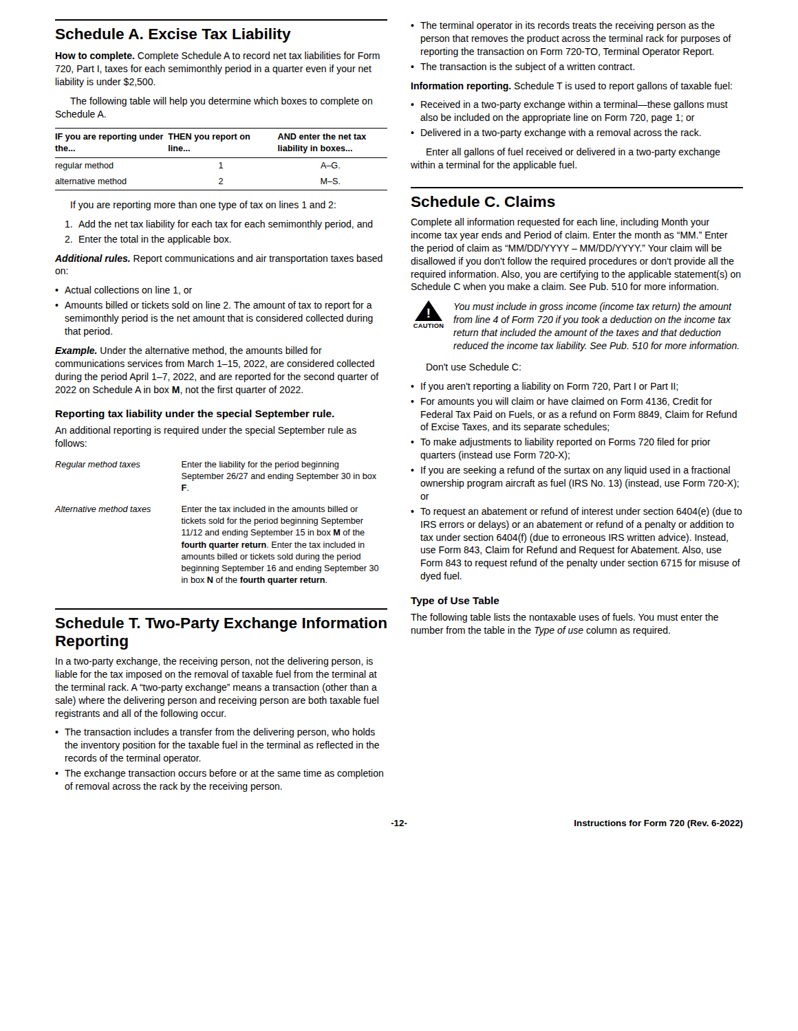Schedule A. Excise Tax Liability
How to complete. Complete Schedule A to record net tax liabilities for Form 720, Part I, taxes for each semimonthly period in a quarter even if your net liability is under $2,500.
The following table will help you determine which boxes to complete on Schedule A.
| IF you are reporting under the... | THEN you report on line... | AND enter the net tax liability in boxes... |
| --- | --- | --- |
| regular method | 1 | A–G. |
| alternative method | 2 | M–S. |
If you are reporting more than one type of tax on lines 1 and 2:
Add the net tax liability for each tax for each semimonthly period, and
Enter the total in the applicable box.
Additional rules. Report communications and air transportation taxes based on:
Actual collections on line 1, or
Amounts billed or tickets sold on line 2. The amount of tax to report for a semimonthly period is the net amount that is considered collected during that period.
Example. Under the alternative method, the amounts billed for communications services from March 1–15, 2022, are considered collected during the period April 1–7, 2022, and are reported for the second quarter of 2022 on Schedule A in box M, not the first quarter of 2022.
Reporting tax liability under the special September rule.
An additional reporting is required under the special September rule as follows:
| Regular method taxes | Enter the liability for the period beginning September 26/27 and ending September 30 in box F . |
| Alternative method taxes | Enter the tax included in the amounts billed or tickets sold for the period beginning September 11/12 and ending September 15 in box M of the fourth quarter return . Enter the tax included in amounts billed or tickets sold during the period beginning September 16 and ending September 30 in box N of the fourth quarter return . |
Schedule T. Two-Party Exchange Information Reporting
In a two-party exchange, the receiving person, not the delivering person, is liable for the tax imposed on the removal of taxable fuel from the terminal at the terminal rack. A “two-party exchange” means a transaction (other than a sale) where the delivering person and receiving person are both taxable fuel registrants and all of the following occur.
The transaction includes a transfer from the delivering person, who holds the inventory position for the taxable fuel in the terminal as reflected in the records of the terminal operator.
The exchange transaction occurs before or at the same time as completion of removal across the rack by the receiving person.
The terminal operator in its records treats the receiving person as the person that removes the product across the terminal rack for purposes of reporting the transaction on Form 720-TO, Terminal Operator Report.
The transaction is the subject of a written contract.
Information reporting. Schedule T is used to report gallons of taxable fuel:
Received in a two-party exchange within a terminal—these gallons must also be included on the appropriate line on Form 720, page 1; or
Delivered in a two-party exchange with a removal across the rack.
Enter all gallons of fuel received or delivered in a two-party exchange within a terminal for the applicable fuel.
Schedule C. Claims
Complete all information requested for each line, including Month your income tax year ends and Period of claim. Enter the month as “MM.” Enter the period of claim as “MM/DD/YYYY – MM/DD/YYYY.” Your claim will be disallowed if you don't follow the required procedures or don't provide all the required information. Also, you are certifying to the applicable statement(s) on Schedule C when you make a claim. See Pub. 510 for more information.
! CAUTION
You must include in gross income (income tax return) the amount from line 4 of Form 720 if you took a deduction on the income tax return that included the amount of the taxes and that deduction reduced the income tax liability. See Pub. 510 for more information.
Don't use Schedule C:
If you aren't reporting a liability on Form 720, Part I or Part II;
For amounts you will claim or have claimed on Form 4136, Credit for Federal Tax Paid on Fuels, or as a refund on Form 8849, Claim for Refund of Excise Taxes, and its separate schedules;
To make adjustments to liability reported on Forms 720 filed for prior quarters (instead use Form 720-X);
If you are seeking a refund of the surtax on any liquid used in a fractional ownership program aircraft as fuel (IRS No. 13) (instead, use Form 720-X); or
To request an abatement or refund of interest under section 6404(e) (due to IRS errors or delays) or an abatement or refund of a penalty or addition to tax under section 6404(f) (due to erroneous IRS written advice). Instead, use Form 843, Claim for Refund and Request for Abatement. Also, use Form 843 to request refund of the penalty under section 6715 for misuse of dyed fuel.
Type of Use Table
The following table lists the nontaxable uses of fuels. You must enter the number from the table in the Type of use column as required.
-12- Instructions for Form 720 (Rev. 6-2022)